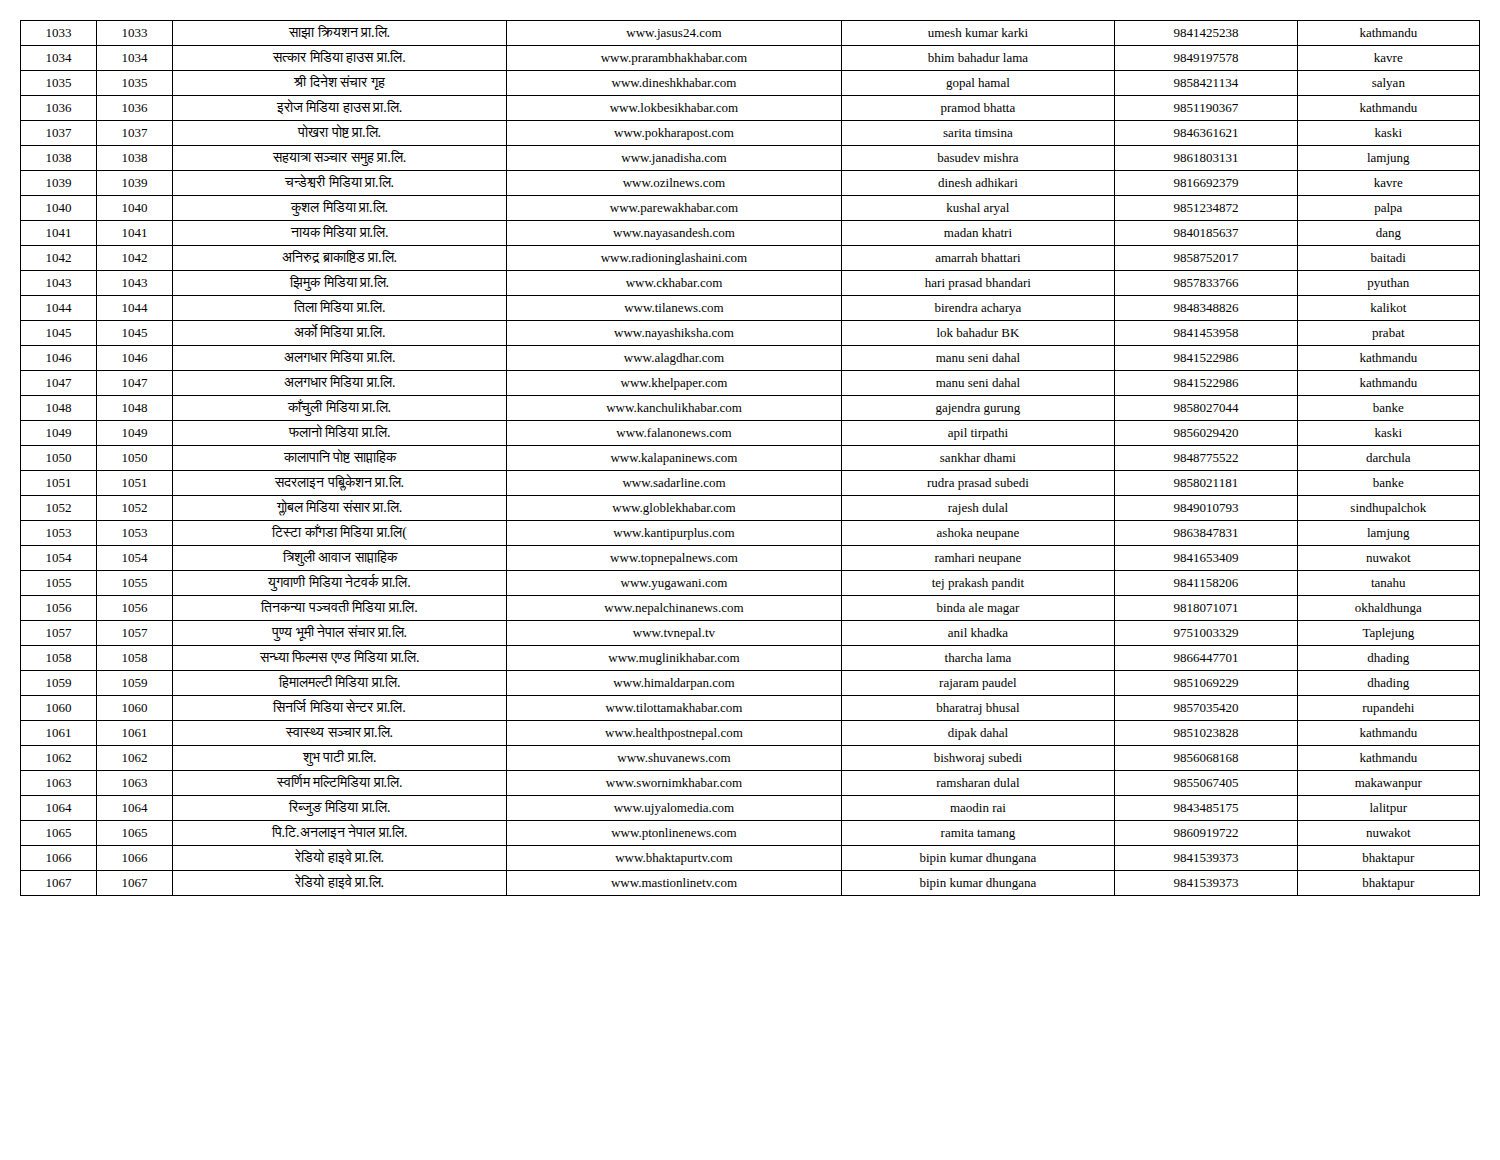| 1033 | 1033 | साझा क्रियशन प्रा.लि. | www.jasus24.com | umesh kumar karki | 9841425238 | kathmandu |
| 1034 | 1034 | सत्कार मिडिया हाउस प्रा.लि. | www.prarambhakhabar.com | bhim bahadur lama | 9849197578 | kavre |
| 1035 | 1035 | श्री दिनेश संचार गृह | www.dineshkhabar.com | gopal hamal | 9858421134 | salyan |
| 1036 | 1036 | इरोज मिडिया हाउस प्रा.लि. | www.lokbesikhabar.com | pramod bhatta | 9851190367 | kathmandu |
| 1037 | 1037 | पोखरा पोष्ट प्रा.लि. | www.pokharapost.com | sarita timsina | 9846361621 | kaski |
| 1038 | 1038 | सहयात्रा सञ्चार समुह प्रा.लि. | www.janadisha.com | basudev mishra | 9861803131 | lamjung |
| 1039 | 1039 | चन्डेश्वरी मिडिया प्रा.लि. | www.ozilnews.com | dinesh adhikari | 9816692379 | kavre |
| 1040 | 1040 | कुशल मिडिया प्रा.लि. | www.parewakhabar.com | kushal aryal | 9851234872 | palpa |
| 1041 | 1041 | नायक मिडिया प्रा.लि. | www.nayasandesh.com | madan khatri | 9840185637 | dang |
| 1042 | 1042 | अनिरुद्र ब्राकाष्टिड प्रा.लि. | www.radioninglashaini.com | amarrah bhattari | 9858752017 | baitadi |
| 1043 | 1043 | झिमुक मिडिया प्रा.लि. | www.ckhabar.com | hari prasad bhandari | 9857833766 | pyuthan |
| 1044 | 1044 | तिला मिडिया प्रा.लि. | www.tilanews.com | birendra acharya | 9848348826 | kalikot |
| 1045 | 1045 | अर्को मिडिया प्रा.लि. | www.nayashiksha.com | lok bahadur BK | 9841453958 | prabat |
| 1046 | 1046 | अलगधार मिडिया प्रा.लि. | www.alagdhar.com | manu seni dahal | 9841522986 | kathmandu |
| 1047 | 1047 | अलगधार मिडिया प्रा.लि. | www.khelpaper.com | manu seni dahal | 9841522986 | kathmandu |
| 1048 | 1048 | काँचुली मिडिया प्रा.लि. | www.kanchulikhabar.com | gajendra gurung | 9858027044 | banke |
| 1049 | 1049 | फलानो मिडिया प्रा.लि. | www.falanonews.com | apil tirpathi | 9856029420 | kaski |
| 1050 | 1050 | कालापानि पोष्ट साप्ताहिक | www.kalapaninews.com | sankhar dhami | 9848775522 | darchula |
| 1051 | 1051 | सदरलाइन पब्लिकेशन प्रा.लि. | www.sadarline.com | rudra prasad subedi | 9858021181 | banke |
| 1052 | 1052 | ग्लोबल मिडिया संसार प्रा.लि. | www.globlekhabar.com | rajesh dulal | 9849010793 | sindhupalchok |
| 1053 | 1053 | टिस्टा काँगडा मिडिया प्रा.लि( | www.kantipurplus.com | ashoka neupane | 9863847831 | lamjung |
| 1054 | 1054 | त्रिशुली आवाज साप्ताहिक | www.topnepalnews.com | ramhari neupane | 9841653409 | nuwakot |
| 1055 | 1055 | युगवाणी मिडिया नेटवर्क प्रा.लि. | www.yugawani.com | tej prakash pandit | 9841158206 | tanahu |
| 1056 | 1056 | तिनकन्या पञ्चवती मिडिया प्रा.लि. | www.nepalchinanews.com | binda ale magar | 9818071071 | okhaldhunga |
| 1057 | 1057 | पुण्य भूमी नेपाल संचार प्रा.लि. | www.tvnepal.tv | anil khadka | 9751003329 | Taplejung |
| 1058 | 1058 | सन्ध्या फिल्मस एण्ड मिडिया प्रा.लि. | www.muglinikhabar.com | tharcha lama | 9866447701 | dhading |
| 1059 | 1059 | हिमालमल्टी मिडिया प्रा.लि. | www.himaldarpan.com | rajaram paudel | 9851069229 | dhading |
| 1060 | 1060 | सिनर्जि मिडिया सेन्टर प्रा.लि. | www.tilottamakhabar.com | bharatraj bhusal | 9857035420 | rupandehi |
| 1061 | 1061 | स्वास्थ्य सञ्चार प्रा.लि. | www.healthpostnepal.com | dipak dahal | 9851023828 | kathmandu |
| 1062 | 1062 | शुभ पाटी प्रा.लि. | www.shuvanews.com | bishworaj subedi | 9856068168 | kathmandu |
| 1063 | 1063 | स्वर्णिम मल्टिमिडिया प्रा.लि. | www.swornimkhabar.com | ramsharan dulal | 9855067405 | makawanpur |
| 1064 | 1064 | रिब्जुङ मिडिया प्रा.लि. | www.ujyalomedia.com | maodin rai | 9843485175 | lalitpur |
| 1065 | 1065 | पि.टि.अनलाइन नेपाल प्रा.लि. | www.ptonlinenews.com | ramita tamang | 9860919722 | nuwakot |
| 1066 | 1066 | रेडियो हाइवे प्रा.लि. | www.bhaktapurtv.com | bipin kumar dhungana | 9841539373 | bhaktapur |
| 1067 | 1067 | रेडियो हाइवे प्रा.लि. | www.mastionlinetv.com | bipin kumar dhungana | 9841539373 | bhaktapur |